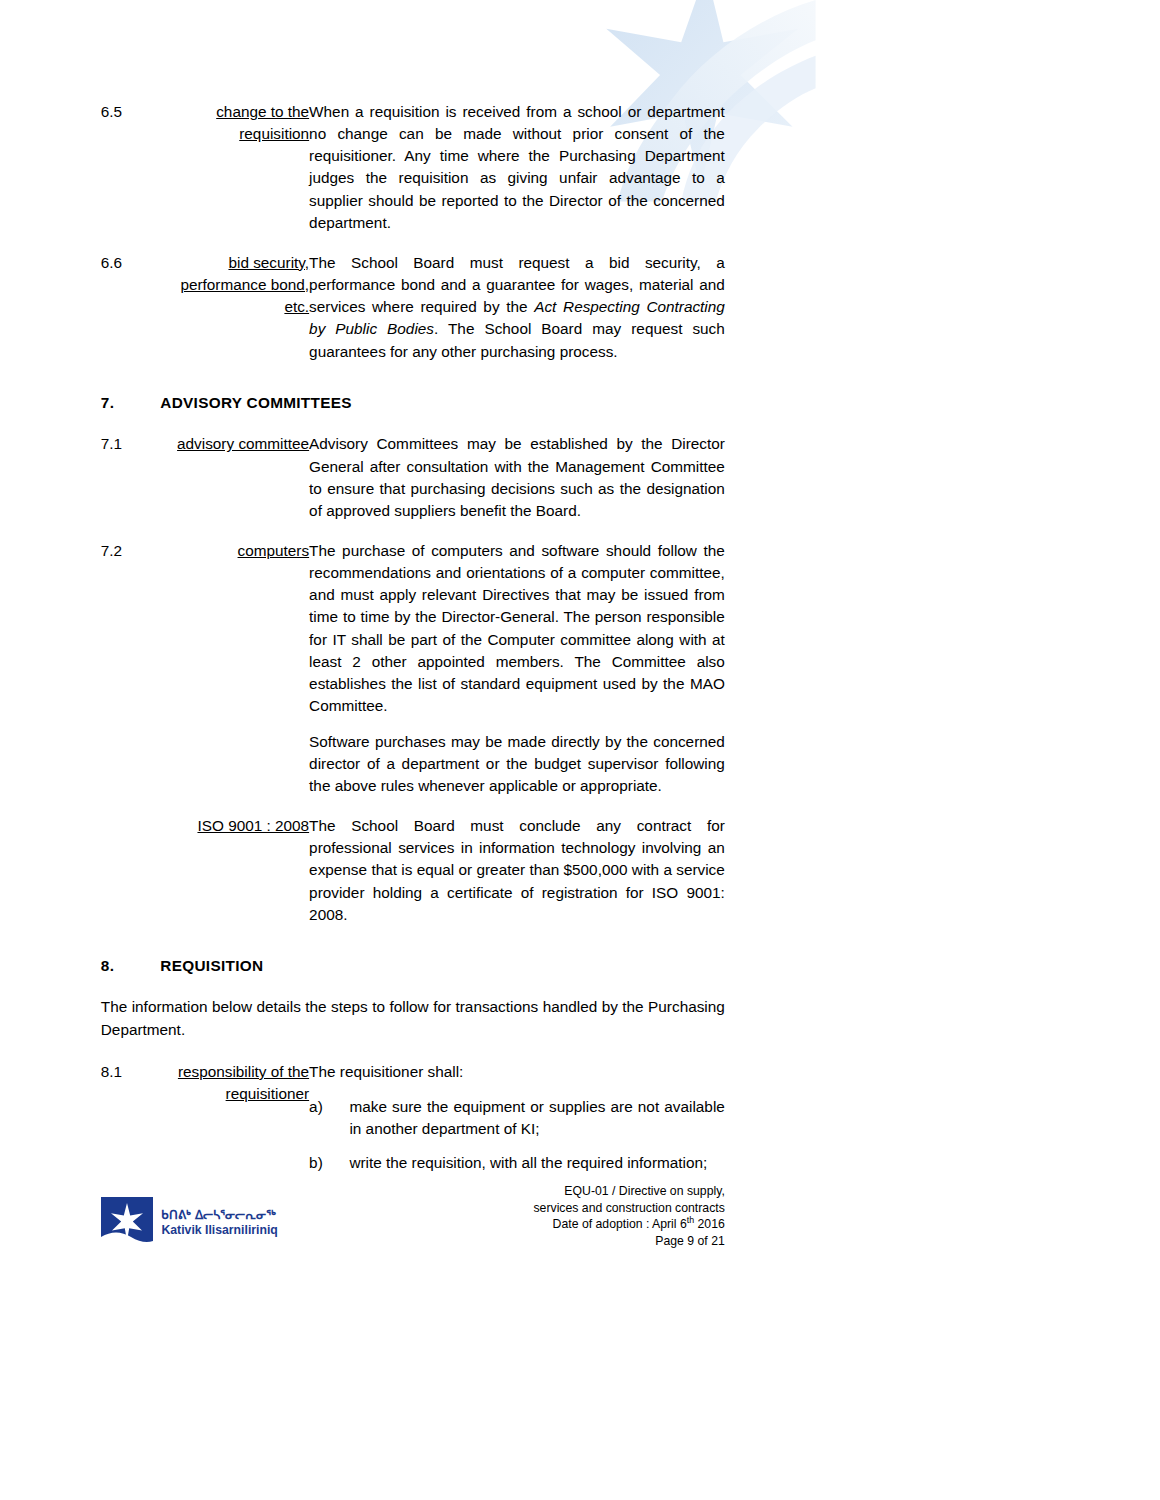| 6.5 | change to the requisition | When a requisition is received from a school or department no change can be made without prior consent of the requisitioner. Any time where the Purchasing Department judges the requisition as giving unfair advantage to a supplier should be reported to the Director of the concerned department. |
| 6.6 | bid security, performance bond, etc. | The School Board must request a bid security, a performance bond and a guarantee for wages, material and services where required by the Act Respecting Contracting by Public Bodies . The School Board may request such guarantees for any other purchasing process. |
7. ADVISORY COMMITTEES
| 7.1 | advisory committee | Advisory Committees may be established by the Director General after consultation with the Management Committee to ensure that purchasing decisions such as the designation of approved suppliers benefit the Board. |
| 7.2 | computers | The purchase of computers and software should follow the recommendations and orientations of a computer committee, and must apply relevant Directives that may be issued from time to time by the Director-General. The person responsible for IT shall be part of the Computer committee along with at least 2 other appointed members. The Committee also establishes the list of standard equipment used by the MAO Committee. Software purchases may be made directly by the concerned director of a department or the budget supervisor following the above rules whenever applicable or appropriate. |
| | ISO 9001 : 2008 | The School Board must conclude any contract for professional services in information technology involving an expense that is equal or greater than $500,000 with a service provider holding a certificate of registration for ISO 9001: 2008. |
8. REQUISITION
The information below details the steps to follow for transactions handled by the Purchasing Department.
| 8.1 | responsibility of the requisitioner | The requisitioner shall: a) make sure the equipment or supplies are not available in another department of KI; b) write the requisition, with all the required information; |
ᑲᑎᕕᒃ ᐃᓕᓴᕐᓂᓕᕆᓂᖅ
Kativik Ilisarniliriniq
EQU-01 / Directive on supply,
services and construction contracts
Date of adoption : April 6th 2016
Page 9 of 21